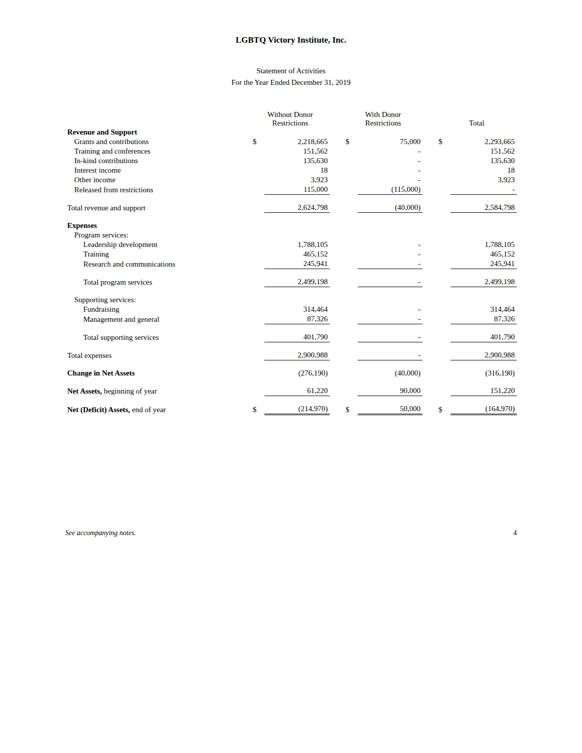LGBTQ Victory Institute, Inc.
Statement of Activities
For the Year Ended December 31, 2019
| | | Without Donor | | With Donor | | |
| --- | --- | --- | --- | --- | --- | --- |
| | | Restrictions | | Restrictions | | Total |
| Revenue and Support | | | | | | | | | |
| Grants and contributions | | $ | 2,218,665 | | $ | 75,000 | | $ | 2,293,665 |
| Training and conferences | | | 151,562 | | | - | | | 151,562 |
| In-kind contributions | | | 135,630 | | | - | | | 135,630 |
| Interest income | | | 18 | | | - | | | 18 |
| Other income | | | 3,923 | | | - | | | 3,923 |
| Released from restrictions | | | 115,000 | | | (115,000) | | | - |
| Total revenue and support | | | 2,624,798 | | | (40,000) | | | 2,584,798 |
| Expenses | | | | | | | | | |
| Program services: | | | | | | | | | |
| Leadership development | | | 1,788,105 | | | - | | | 1,788,105 |
| Training | | | 465,152 | | | - | | | 465,152 |
| Research and communications | | | 245,941 | | | - | | | 245,941 |
| Total program services | | | 2,499,198 | | | - | | | 2,499,198 |
| Supporting services: | | | | | | | | | |
| Fundraising | | | 314,464 | | | - | | | 314,464 |
| Management and general | | | 87,326 | | | - | | | 87,326 |
| Total supporting services | | | 401,790 | | | - | | | 401,790 |
| Total expenses | | | 2,900,988 | | | - | | | 2,900,988 |
| Change in Net Assets | | | (276,190) | | | (40,000) | | | (316,190) |
| Net Assets, beginning of year | | | 61,220 | | | 90,000 | | | 151,220 |
| Net (Deficit) Assets, end of year | | $ | (214,970) | | $ | 50,000 | | $ | (164,970) |
See accompanying notes. 4